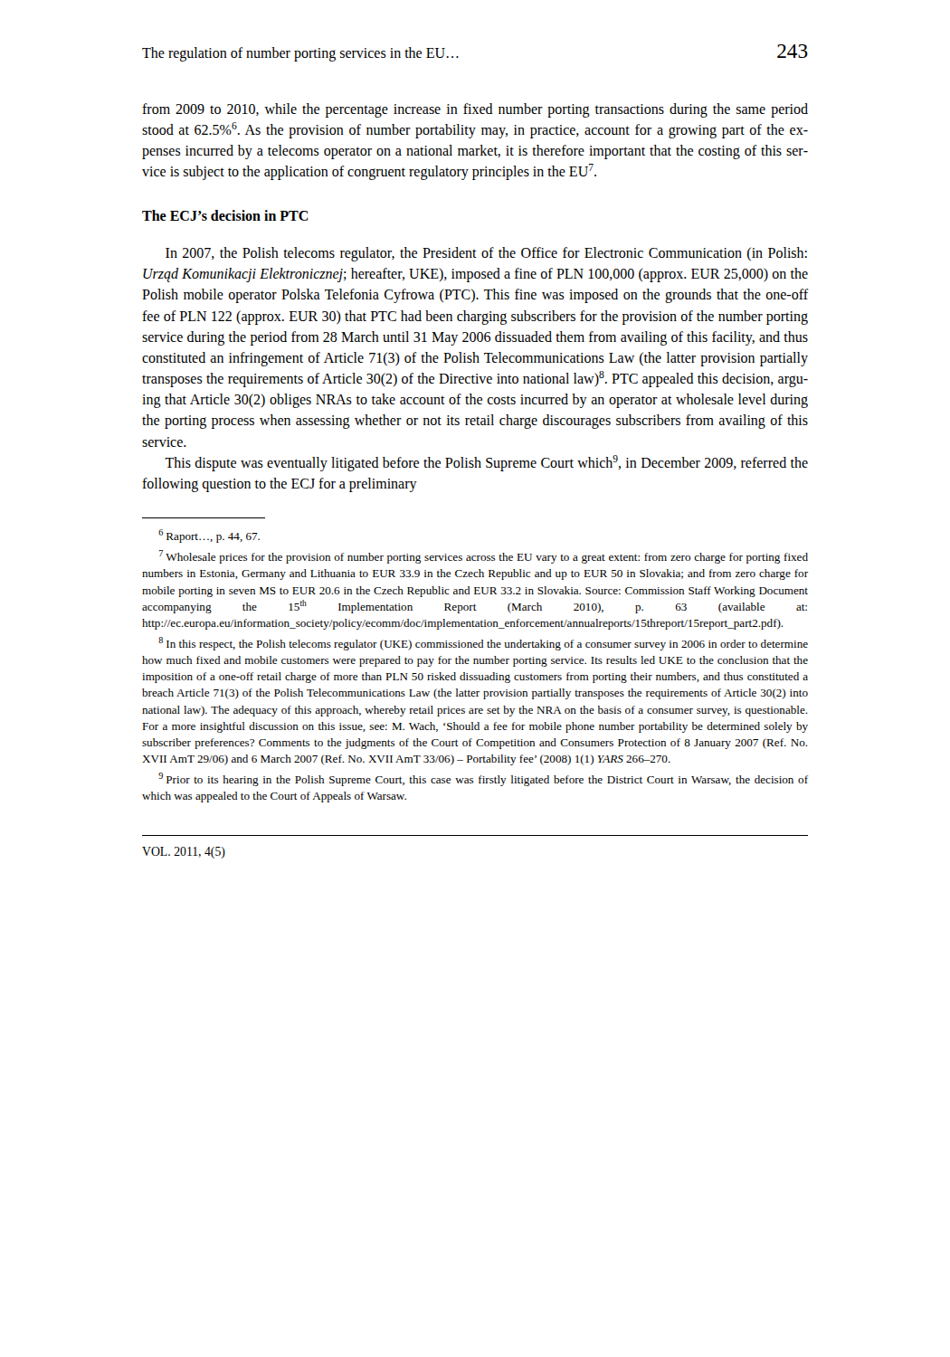The regulation of number porting services in the EU…
243
from 2009 to 2010, while the percentage increase in fixed number porting transactions during the same period stood at 62.5%6. As the provision of number portability may, in practice, account for a growing part of the expenses incurred by a telecoms operator on a national market, it is therefore important that the costing of this service is subject to the application of congruent regulatory principles in the EU7.
The ECJ’s decision in PTC
In 2007, the Polish telecoms regulator, the President of the Office for Electronic Communication (in Polish: Urząd Komunikacji Elektronicznej; hereafter, UKE), imposed a fine of PLN 100,000 (approx. EUR 25,000) on the Polish mobile operator Polska Telefonia Cyfrowa (PTC). This fine was imposed on the grounds that the one-off fee of PLN 122 (approx. EUR 30) that PTC had been charging subscribers for the provision of the number porting service during the period from 28 March until 31 May 2006 dissuaded them from availing of this facility, and thus constituted an infringement of Article 71(3) of the Polish Telecommunications Law (the latter provision partially transposes the requirements of Article 30(2) of the Directive into national law)8. PTC appealed this decision, arguing that Article 30(2) obliges NRAs to take account of the costs incurred by an operator at wholesale level during the porting process when assessing whether or not its retail charge discourages subscribers from availing of this service.
This dispute was eventually litigated before the Polish Supreme Court which9, in December 2009, referred the following question to the ECJ for a preliminary
6 Raport…, p. 44, 67.
7 Wholesale prices for the provision of number porting services across the EU vary to a great extent: from zero charge for porting fixed numbers in Estonia, Germany and Lithuania to EUR 33.9 in the Czech Republic and up to EUR 50 in Slovakia; and from zero charge for mobile porting in seven MS to EUR 20.6 in the Czech Republic and EUR 33.2 in Slovakia. Source: Commission Staff Working Document accompanying the 15th Implementation Report (March 2010), p. 63 (available at: http://ec.europa.eu/information_society/policy/ecomm/doc/implementation_enforcement/annualreports/15threport/15report_part2.pdf).
8 In this respect, the Polish telecoms regulator (UKE) commissioned the undertaking of a consumer survey in 2006 in order to determine how much fixed and mobile customers were prepared to pay for the number porting service. Its results led UKE to the conclusion that the imposition of a one-off retail charge of more than PLN 50 risked dissuading customers from porting their numbers, and thus constituted a breach Article 71(3) of the Polish Telecommunications Law (the latter provision partially transposes the requirements of Article 30(2) into national law). The adequacy of this approach, whereby retail prices are set by the NRA on the basis of a consumer survey, is questionable. For a more insightful discussion on this issue, see: M. Wach, ‘Should a fee for mobile phone number portability be determined solely by subscriber preferences? Comments to the judgments of the Court of Competition and Consumers Protection of 8 January 2007 (Ref. No. XVII AmT 29/06) and 6 March 2007 (Ref. No. XVII AmT 33/06) – Portability fee’ (2008) 1(1) YARS 266–270.
9 Prior to its hearing in the Polish Supreme Court, this case was firstly litigated before the District Court in Warsaw, the decision of which was appealed to the Court of Appeals of Warsaw.
VOL. 2011, 4(5)